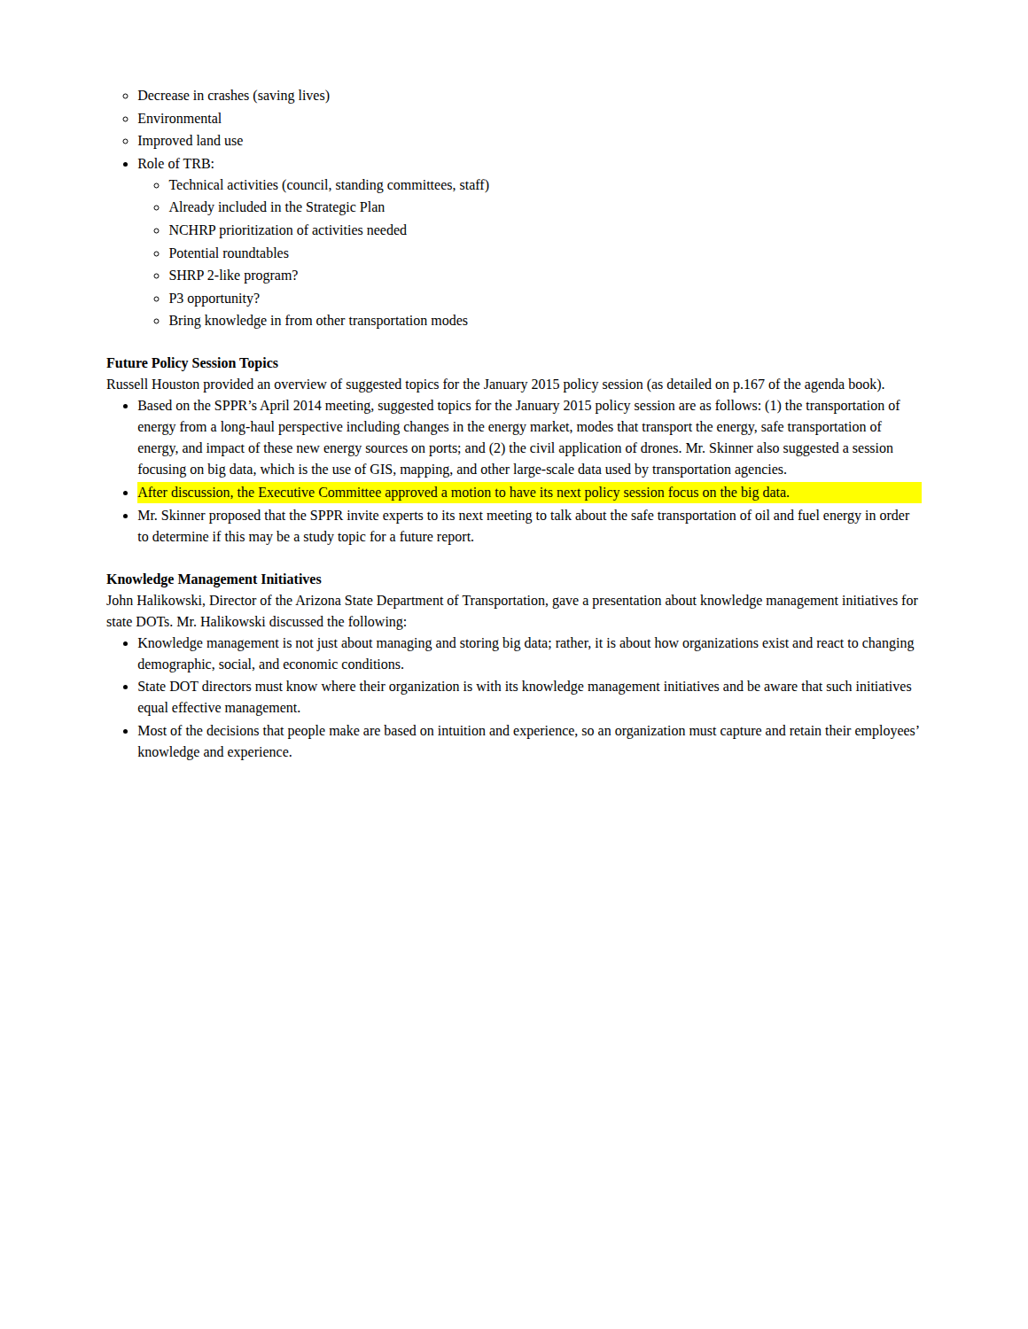Decrease in crashes (saving lives)
Environmental
Improved land use
Role of TRB:
Technical activities (council, standing committees, staff)
Already included in the Strategic Plan
NCHRP prioritization of activities needed
Potential roundtables
SHRP 2-like program?
P3 opportunity?
Bring knowledge in from other transportation modes
Future Policy Session Topics
Russell Houston provided an overview of suggested topics for the January 2015 policy session (as detailed on p.167 of the agenda book).
Based on the SPPR’s April 2014 meeting, suggested topics for the January 2015 policy session are as follows: (1) the transportation of energy from a long-haul perspective including changes in the energy market, modes that transport the energy, safe transportation of energy, and impact of these new energy sources on ports; and (2) the civil application of drones. Mr. Skinner also suggested a session focusing on big data, which is the use of GIS, mapping, and other large-scale data used by transportation agencies.
After discussion, the Executive Committee approved a motion to have its next policy session focus on the big data.
Mr. Skinner proposed that the SPPR invite experts to its next meeting to talk about the safe transportation of oil and fuel energy in order to determine if this may be a study topic for a future report.
Knowledge Management Initiatives
John Halikowski, Director of the Arizona State Department of Transportation, gave a presentation about knowledge management initiatives for state DOTs. Mr. Halikowski discussed the following:
Knowledge management is not just about managing and storing big data; rather, it is about how organizations exist and react to changing demographic, social, and economic conditions.
State DOT directors must know where their organization is with its knowledge management initiatives and be aware that such initiatives equal effective management.
Most of the decisions that people make are based on intuition and experience, so an organization must capture and retain their employees’ knowledge and experience.